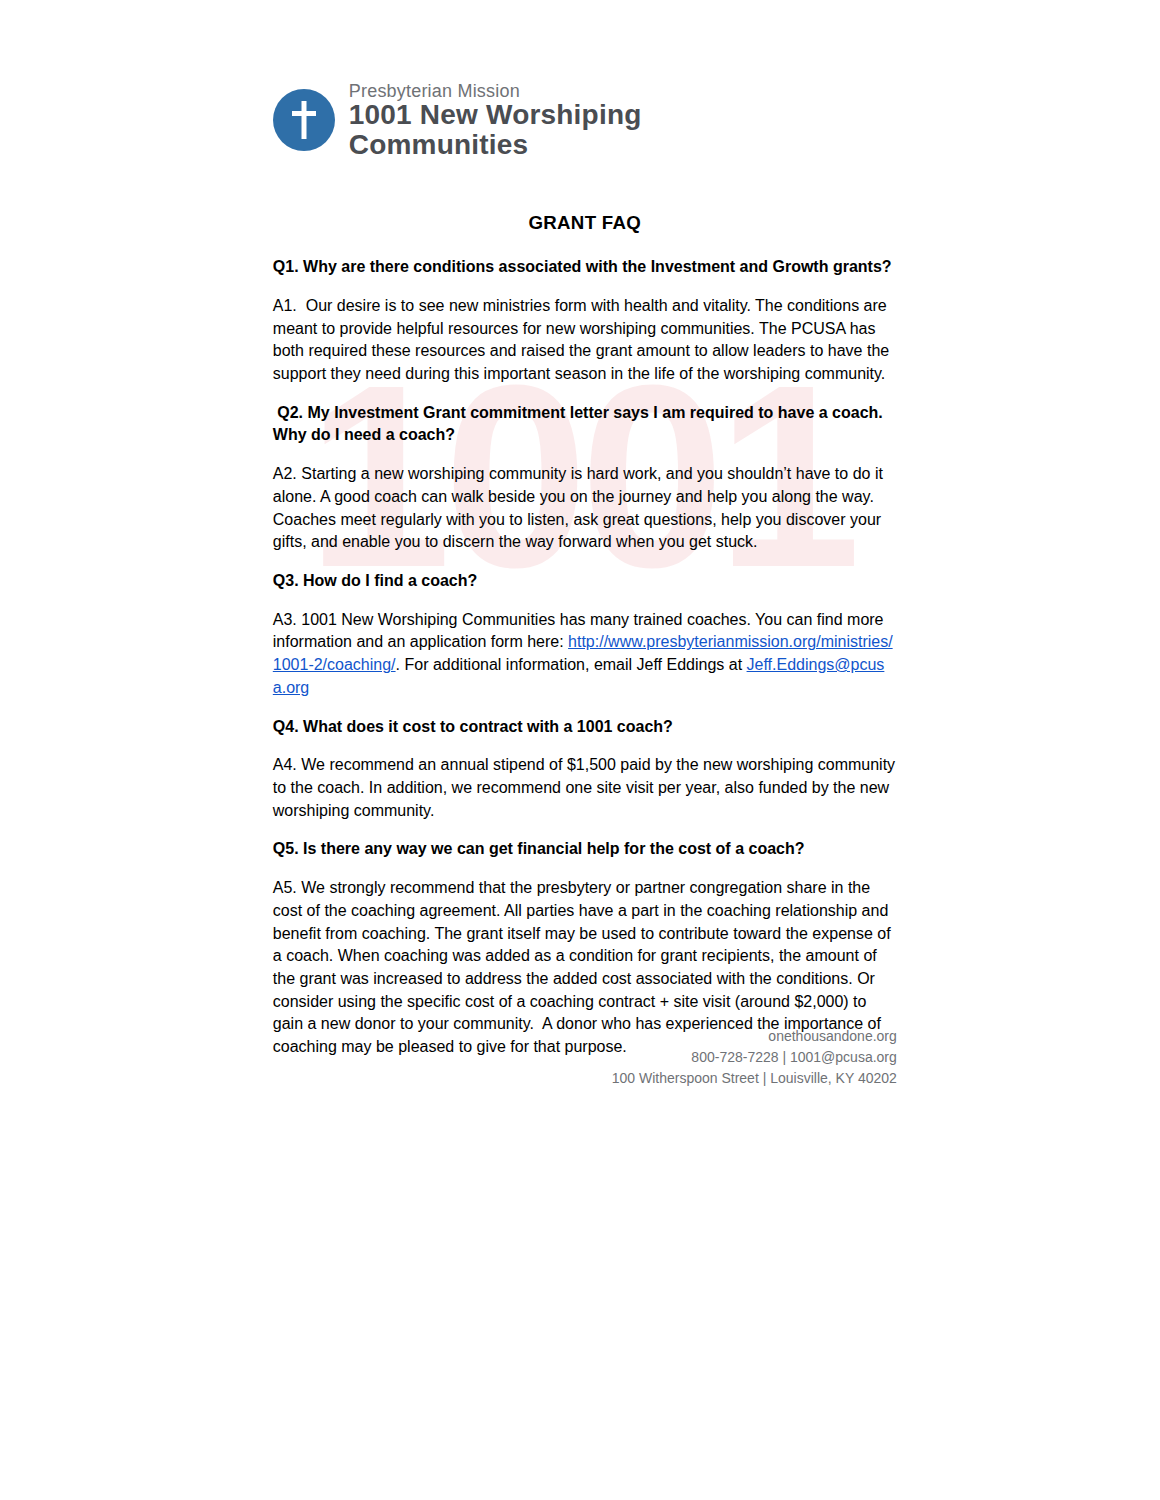1001
Presbyterian Mission
1001 New Worshiping
Communities
GRANT FAQ
Q1. Why are there conditions associated with the Investment and Growth grants?
A1. Our desire is to see new ministries form with health and vitality. The conditions are meant to provide helpful resources for new worshiping communities. The PCUSA has both required these resources and raised the grant amount to allow leaders to have the support they need during this important season in the life of the worshiping community.
Q2. My Investment Grant commitment letter says I am required to have a coach. Why do I need a coach?
A2. Starting a new worshiping community is hard work, and you shouldn’t have to do it alone. A good coach can walk beside you on the journey and help you along the way. Coaches meet regularly with you to listen, ask great questions, help you discover your gifts, and enable you to discern the way forward when you get stuck.
Q3. How do I find a coach?
A3. 1001 New Worshiping Communities has many trained coaches. You can find more information and an application form here: http://www.presbyterianmission.org/ministries/1001-2/coaching/. For additional information, email Jeff Eddings at Jeff.Eddings@pcusa.org
Q4. What does it cost to contract with a 1001 coach?
A4. We recommend an annual stipend of $1,500 paid by the new worshiping community to the coach. In addition, we recommend one site visit per year, also funded by the new worshiping community.
Q5. Is there any way we can get financial help for the cost of a coach?
A5. We strongly recommend that the presbytery or partner congregation share in the cost of the coaching agreement. All parties have a part in the coaching relationship and benefit from coaching. The grant itself may be used to contribute toward the expense of a coach. When coaching was added as a condition for grant recipients, the amount of the grant was increased to address the added cost associated with the conditions. Or consider using the specific cost of a coaching contract + site visit (around $2,000) to gain a new donor to your community. A donor who has experienced the importance of coaching may be pleased to give for that purpose.
onethousandone.org
800-728-7228 | 1001@pcusa.org
100 Witherspoon Street | Louisville, KY 40202